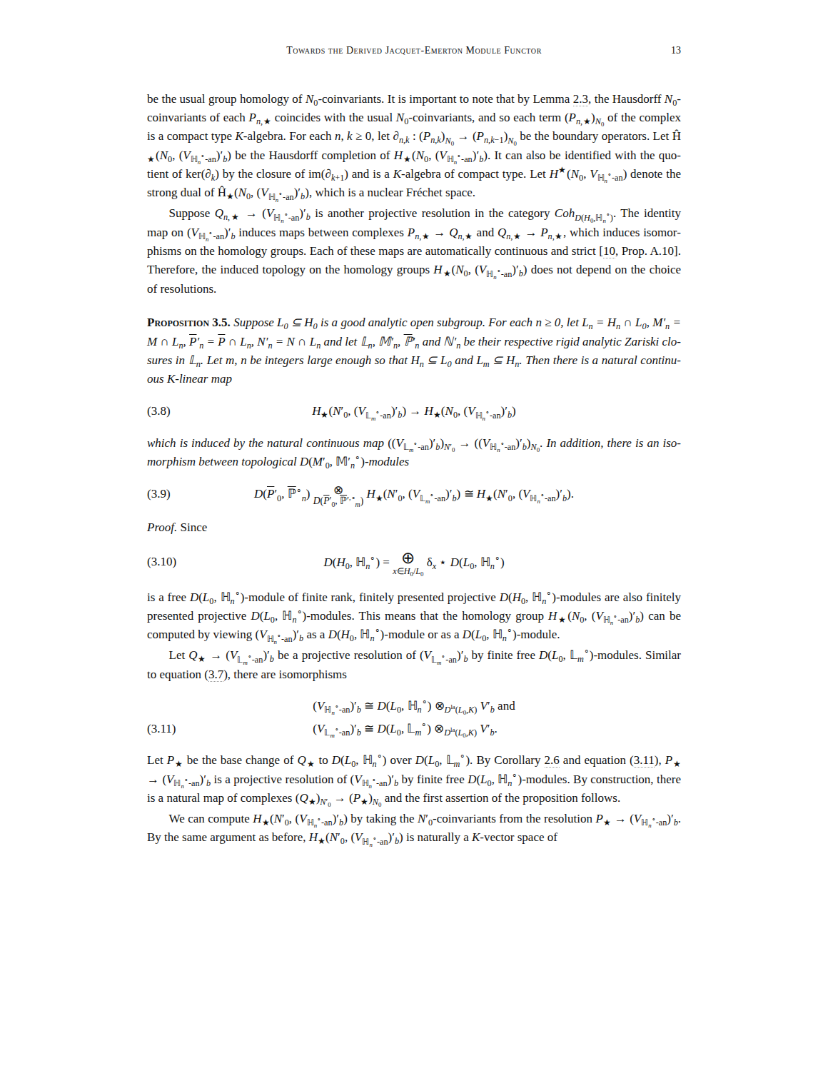Towards the Derived Jacquet-Emerton Module Functor 13
be the usual group homology of N0-coinvariants. It is important to note that by Lemma 2.3, the Hausdorff N0-coinvariants of each Pn,★ coincides with the usual N0-coinvariants, and so each term (Pn,★)N0 of the complex is a compact type K-algebra. For each n, k ≥ 0, let ∂n,k : (Pn,k)N0 → (Pn,k−1)N0 be the boundary operators. Let Ĥ★(N0, (Vℍn∘-an)′b) be the Hausdorff completion of H★(N0, (Vℍn∘-an)′b). It can also be identified with the quotient of ker(∂k) by the closure of im(∂k+1) and is a K-algebra of compact type. Let H★(N0, Vℍn∘-an) denote the strong dual of Ĥ★(N0, (Vℍn∘-an)′b), which is a nuclear Fréchet space.
Suppose Qn,★ → (Vℍn∘-an)′b is another projective resolution in the category CohD(H0,ℍn∘). The identity map on (Vℍn∘-an)′b induces maps between complexes Pn,★ → Qn,★ and Qn,★ → Pn,★, which induces isomorphisms on the homology groups. Each of these maps are automatically continuous and strict [10, Prop. A.10]. Therefore, the induced topology on the homology groups H★(N0, (Vℍn∘-an)′b) does not depend on the choice of resolutions.
Proposition 3.5. Suppose L0 ⊆ H0 is a good analytic open subgroup. For each n ≥ 0, let Ln = Hn ∩ L0, M′n = M ∩ Ln, P′n = P ∩ Ln, N′n = N ∩ Ln and let 𝕃n, 𝕄′n, ℙ′n and ℕ′n be their respective rigid analytic Zariski closures in 𝕃n. Let m, n be integers large enough so that Hn ⊆ L0 and Lm ⊆ Hn. Then there is a natural continuous K-linear map
(3.8) H★(N′0, (V𝕃m∘-an)′b) → H★(N0, (Vℍn∘-an)′b)
which is induced by the natural continuous map ((V𝕃m∘-an)′b)N′0 → ((Vℍn∘-an)′b)N0. In addition, there is an isomorphism between topological D(M′0, 𝕄′n∘)-modules
(3.9) D(P′0, ℙ∘n) ⊗D(P′0, ℙ′,∘m) H★(N′0, (V𝕃m∘-an)′b) ≅ H★(N′0, (Vℍn∘-an)′b).
Proof. Since
(3.10) D(H0, ℍn∘) = ⊕x∈H0/L0 δx ⋆ D(L0, ℍn∘)
is a free D(L0, ℍn∘)-module of finite rank, finitely presented projective D(H0, ℍn∘)-modules are also finitely presented projective D(L0, ℍn∘)-modules. This means that the homology group H★(N0, (Vℍn∘-an)′b) can be computed by viewing (Vℍn∘-an)′b as a D(H0, ℍn∘)-module or as a D(L0, ℍn∘)-module.
Let Q★ → (V𝕃m∘-an)′b be a projective resolution of (V𝕃m∘-an)′b by finite free D(L0, 𝕃m∘)-modules. Similar to equation (3.7), there are isomorphisms
(3.11) (Vℍn∘-an)′b ≅ D(L0, ℍn∘) ⊗Dla(L0,K) V′b and (V𝕃m∘-an)′b ≅ D(L0, 𝕃m∘) ⊗Dla(L0,K) V′b.
Let P★ be the base change of Q★ to D(L0, ℍn∘) over D(L0, 𝕃m∘). By Corollary 2.6 and equation (3.11), P★ → (Vℍn∘-an)′b is a projective resolution of (Vℍn∘-an)′b by finite free D(L0, ℍn∘)-modules. By construction, there is a natural map of complexes (Q★)N′0 → (P★)N0 and the first assertion of the proposition follows.
We can compute H★(N′0, (Vℍn∘-an)′b) by taking the N′0-coinvariants from the resolution P★ → (Vℍn∘-an)′b. By the same argument as before, H★(N′0, (Vℍn∘-an)′b) is naturally a K-vector space of